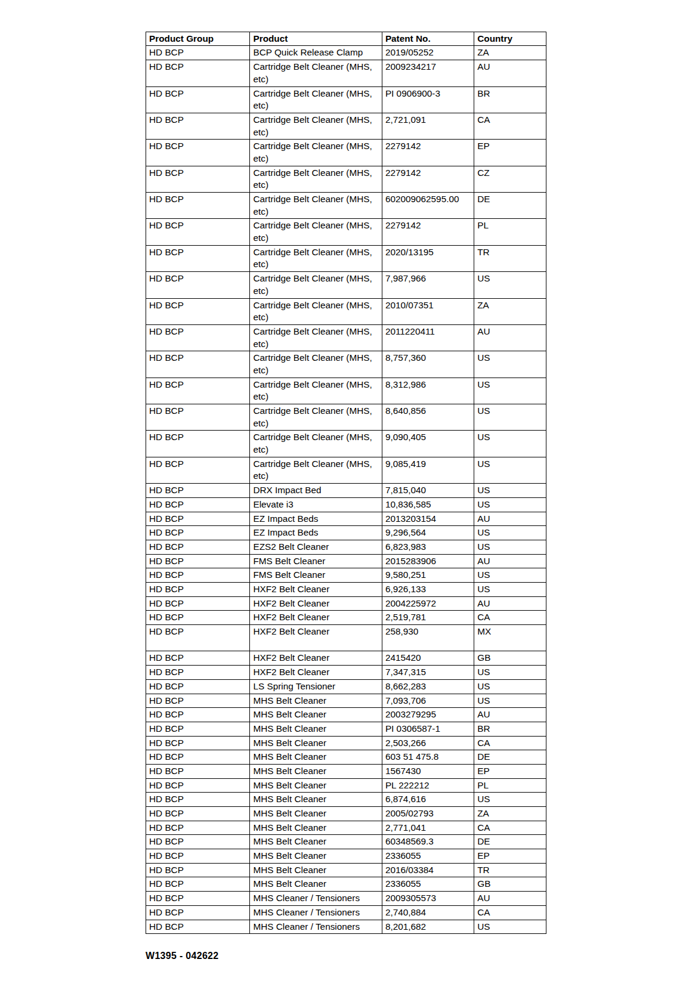| Product Group | Product | Patent No. | Country |
| --- | --- | --- | --- |
| HD BCP | BCP Quick Release Clamp | 2019/05252 | ZA |
| HD BCP | Cartridge Belt Cleaner (MHS, etc) | 2009234217 | AU |
| HD BCP | Cartridge Belt Cleaner (MHS, etc) | PI 0906900-3 | BR |
| HD BCP | Cartridge Belt Cleaner (MHS, etc) | 2,721,091 | CA |
| HD BCP | Cartridge Belt Cleaner (MHS, etc) | 2279142 | EP |
| HD BCP | Cartridge Belt Cleaner (MHS, etc) | 2279142 | CZ |
| HD BCP | Cartridge Belt Cleaner (MHS, etc) | 602009062595.00 | DE |
| HD BCP | Cartridge Belt Cleaner (MHS, etc) | 2279142 | PL |
| HD BCP | Cartridge Belt Cleaner (MHS, etc) | 2020/13195 | TR |
| HD BCP | Cartridge Belt Cleaner (MHS, etc) | 7,987,966 | US |
| HD BCP | Cartridge Belt Cleaner (MHS, etc) | 2010/07351 | ZA |
| HD BCP | Cartridge Belt Cleaner (MHS, etc) | 2011220411 | AU |
| HD BCP | Cartridge Belt Cleaner (MHS, etc) | 8,757,360 | US |
| HD BCP | Cartridge Belt Cleaner (MHS, etc) | 8,312,986 | US |
| HD BCP | Cartridge Belt Cleaner (MHS, etc) | 8,640,856 | US |
| HD BCP | Cartridge Belt Cleaner (MHS, etc) | 9,090,405 | US |
| HD BCP | Cartridge Belt Cleaner (MHS, etc) | 9,085,419 | US |
| HD BCP | DRX Impact Bed | 7,815,040 | US |
| HD BCP | Elevate i3 | 10,836,585 | US |
| HD BCP | EZ Impact Beds | 2013203154 | AU |
| HD BCP | EZ Impact Beds | 9,296,564 | US |
| HD BCP | EZS2 Belt Cleaner | 6,823,983 | US |
| HD BCP | FMS Belt Cleaner | 2015283906 | AU |
| HD BCP | FMS Belt Cleaner | 9,580,251 | US |
| HD BCP | HXF2 Belt Cleaner | 6,926,133 | US |
| HD BCP | HXF2 Belt Cleaner | 2004225972 | AU |
| HD BCP | HXF2 Belt Cleaner | 2,519,781 | CA |
| HD BCP | HXF2 Belt Cleaner | 258,930 | MX |
| HD BCP | HXF2 Belt Cleaner | 2415420 | GB |
| HD BCP | HXF2 Belt Cleaner | 7,347,315 | US |
| HD BCP | LS Spring Tensioner | 8,662,283 | US |
| HD BCP | MHS Belt Cleaner | 7,093,706 | US |
| HD BCP | MHS Belt Cleaner | 2003279295 | AU |
| HD BCP | MHS Belt Cleaner | PI 0306587-1 | BR |
| HD BCP | MHS Belt Cleaner | 2,503,266 | CA |
| HD BCP | MHS Belt Cleaner | 603 51 475.8 | DE |
| HD BCP | MHS Belt Cleaner | 1567430 | EP |
| HD BCP | MHS Belt Cleaner | PL 222212 | PL |
| HD BCP | MHS Belt Cleaner | 6,874,616 | US |
| HD BCP | MHS Belt Cleaner | 2005/02793 | ZA |
| HD BCP | MHS Belt Cleaner | 2,771,041 | CA |
| HD BCP | MHS Belt Cleaner | 60348569.3 | DE |
| HD BCP | MHS Belt Cleaner | 2336055 | EP |
| HD BCP | MHS Belt Cleaner | 2016/03384 | TR |
| HD BCP | MHS Belt Cleaner | 2336055 | GB |
| HD BCP | MHS Cleaner / Tensioners | 2009305573 | AU |
| HD BCP | MHS Cleaner / Tensioners | 2,740,884 | CA |
| HD BCP | MHS Cleaner / Tensioners | 8,201,682 | US |
W1395 - 042622